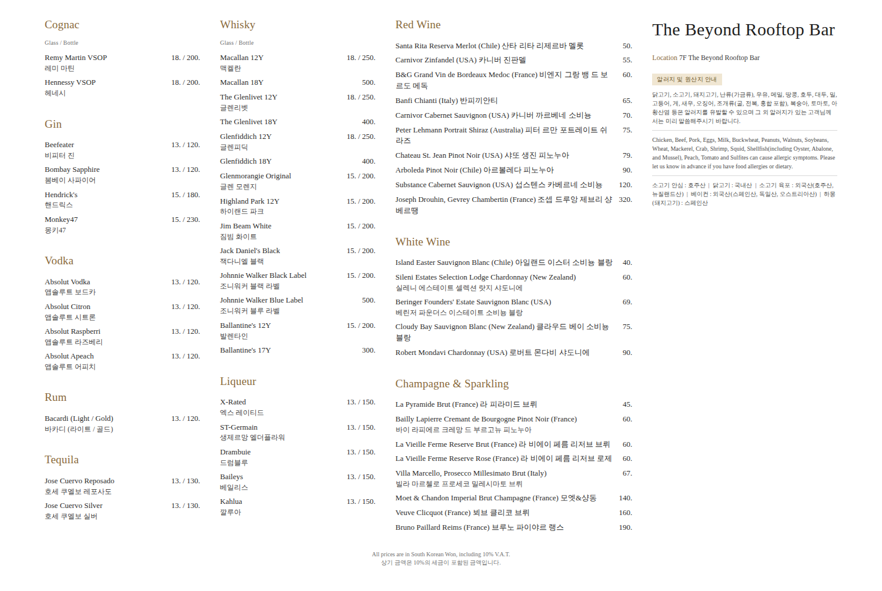Cognac
Glass / Bottle
| Remy Martin VSOP 레미 마틴 | 18. / 200. |
| Hennessy VSOP 헤네시 | 18. / 200. |
Gin
| Beefeater 비피터 진 | 13. / 120. |
| Bombay Sapphire 봄베이 사파이어 | 13. / 120. |
| Hendrick's 핸드릭스 | 15. / 180. |
| Monkey47 몽키47 | 15. / 230. |
Vodka
| Absolut Vodka 앱솔루트 보드카 | 13. / 120. |
| Absolut Citron 앱솔루트 시트론 | 13. / 120. |
| Absolut Raspberri 앱솔루트 라즈베리 | 13. / 120. |
| Absolut Apeach 앱솔루트 어피치 | 13. / 120. |
Rum
| Bacardi (Light / Gold) 바카디 (라이트 / 골드) | 13. / 120. |
Tequila
| Jose Cuervo Reposado 호세 쿠엘보 레포사도 | 13. / 130. |
| Jose Cuervo Silver 호세 쿠엘보 실버 | 13. / 130. |
Whisky
Glass / Bottle
| Macallan 12Y 맥켈란 | 18. / 250. |
| Macallan 18Y | 500. |
| The Glenlivet 12Y 글렌리벳 | 18. / 250. |
| The Glenlivet 18Y | 400. |
| Glenfiddich 12Y 글렌피딕 | 18. / 250. |
| Glenfiddich 18Y | 400. |
| Glenmorangie Original 글렌 모렌지 | 15. / 200. |
| Highland Park 12Y 하이랜드 파크 | 15. / 200. |
| Jim Beam White 짐빔 화이트 | 15. / 200. |
| Jack Daniel's Black 잭다니엘 블랙 | 15. / 200. |
| Johnnie Walker Black Label 조니워커 블랙 라벨 | 15. / 200. |
| Johnnie Walker Blue Label 조니워커 블루 라벨 | 500. |
| Ballantine's 12Y 발렌타인 | 15. / 200. |
| Ballantine's 17Y | 300. |
Liqueur
| X-Rated 엑스 레이티드 | 13. / 150. |
| ST-Germain 생제르망 엘더플라워 | 13. / 150. |
| Drambuie 드럼블루 | 13. / 150. |
| Baileys 베일리스 | 13. / 150. |
| Kahlua 깔루아 | 13. / 150. |
Red Wine
| Santa Rita Reserva Merlot (Chile) 산타 리타 리제르바 멜롯 | 50. |
| Carnivor Zinfandel (USA) 카니버 진판델 | 55. |
| B&G Grand Vin de Bordeaux Medoc (France) 비엔지 그랑 뱅 드 보르도 메독 | 60. |
| Banfi Chianti (Italy) 반피끼안티 | 65. |
| Carnivor Cabernet Sauvignon (USA) 카니버 까르베네 소비뇽 | 70. |
| Peter Lehmann Portrait Shiraz (Australia) 피터 르만 포트레이트 쉬라즈 | 75. |
| Chateau St. Jean Pinot Noir (USA) 샤또 생진 피노누아 | 79. |
| Arboleda Pinot Noir (Chile) 아르볼레다 피노누아 | 90. |
| Substance Cabernet Sauvignon (USA) 섭스텐스 카베르네 소비뇽 | 120. |
| Joseph Drouhin, Gevrey Chambertin (France) 조셉 드루앙 제브리 샹베르땡 | 320. |
White Wine
| Island Easter Sauvignon Blanc (Chile) 아일랜드 이스터 소비뇽 블랑 | 40. |
| Sileni Estates Selection Lodge Chardonnay (New Zealand) 실레니 에스테이트 셀렉션 랏지 샤도니에 | 60. |
| Beringer Founders' Estate Sauvignon Blanc (USA) 베린저 파운더스 이스테이트 소비뇽 블랑 | 69. |
| Cloudy Bay Sauvignon Blanc (New Zealand) 클라우드 베이 소비뇽 블랑 | 75. |
| Robert Mondavi Chardonnay (USA) 로버트 몬다비 샤도니에 | 90. |
Champagne & Sparkling
| La Pyramide Brut (France) 라 피라미드 브뤼 | 45. |
| Bailly Lapierre Cremant de Bourgogne Pinot Noir (France) 바이 라피에르 크레망 드 부르고뉴 피노누아 | 60. |
| La Vieille Ferme Reserve Brut (France) 라 비에이 페름 리저브 브뤼 | 60. |
| La Vieille Ferme Reserve Rose (France) 라 비에이 페름 리저브 로제 | 60. |
| Villa Marcello, Prosecco Millesimato Brut (Italy) 빌라 마르첼로 프로세코 밀레시마토 브뤼 | 67. |
| Moet & Chandon Imperial Brut Champagne (France) 모엣&샹동 | 140. |
| Veuve Clicquot (France) 뵈브 클리코 브뤼 | 160. |
| Bruno Paillard Reims (France) 브루노 파이야르 랭스 | 190. |
The Beyond Rooftop Bar
Location 7F The Beyond Rooftop Bar
알러지 및 원산지 안내
닭고기, 소고기, 돼지고기, 난류(가금류), 우유, 메밀, 땅콩, 호두, 대두, 밀, 고등어, 게, 새우, 오징어, 조개류(굴, 전복, 홍합 포함), 복숭아, 토마토, 아황산염 등은 알러지를 유발할 수 있으며 그 외 알러지가 있는 고객님께서는 미리 말씀해주시기 바랍니다.
Chicken, Beef, Pork, Eggs, Milk, Buckwheat, Peanuts, Walnuts, Soybeans, Wheat, Mackerel, Crab, Shrimp, Squid, Shellfish(including Oyster, Abalone, and Mussel), Peach, Tomato and Sulfites can cause allergic symptoms. Please let us know in advance if you have food allergies or dietary.
소고기 안심 : 호주산 | 닭고기 : 국내산 | 소고기 육포 : 외국산(호주산, 뉴질랜드산) | 베이컨 : 외국산(스페인산, 독일산, 오스트리아산) | 하몽(돼지고기) : 스페인산
All prices are in South Korean Won, including 10% V.A.T. 상기 금액은 10%의 세금이 포함된 금액입니다.